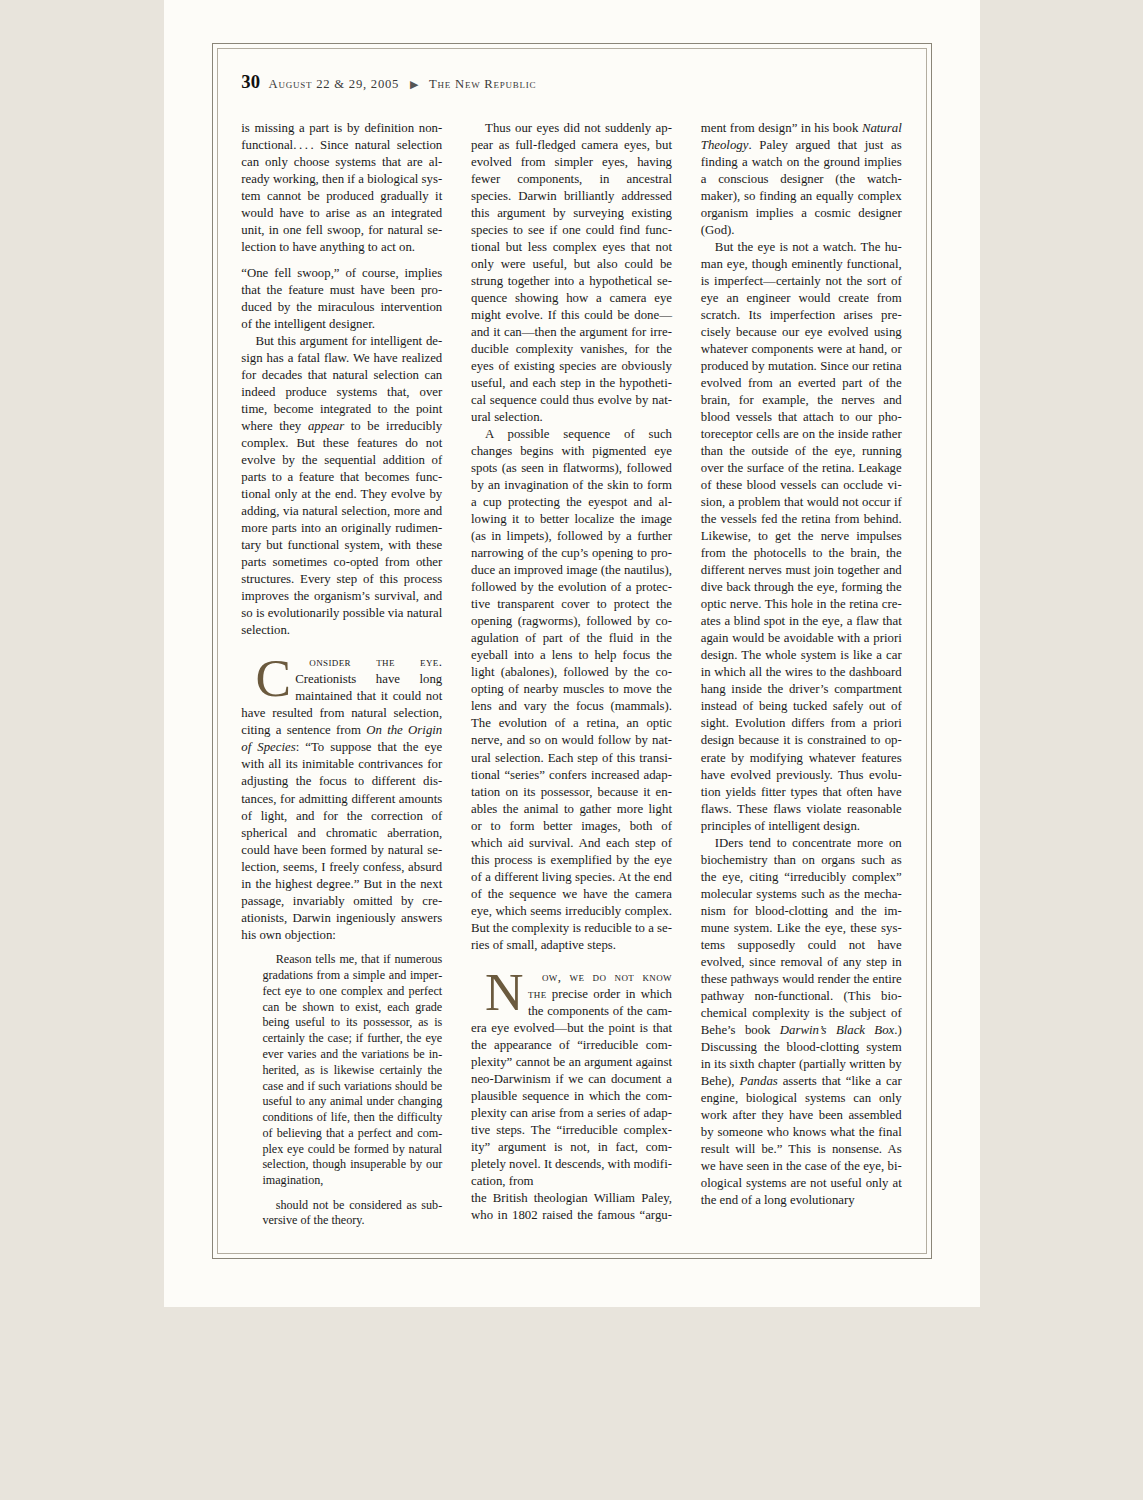30 August 22 & 29, 2005 ▶ The New Republic
is missing a part is by definition non-functional. . . . Since natural selection can only choose systems that are already working, then if a biological system cannot be produced gradually it would have to arise as an integrated unit, in one fell swoop, for natural selection to have anything to act on.
“One fell swoop,” of course, implies that the feature must have been produced by the miraculous intervention of the intelligent designer.
But this argument for intelligent design has a fatal flaw. We have realized for decades that natural selection can indeed produce systems that, over time, become integrated to the point where they appear to be irreducibly complex. But these features do not evolve by the sequential addition of parts to a feature that becomes functional only at the end. They evolve by adding, via natural selection, more and more parts into an originally rudimentary but functional system, with these parts sometimes co-opted from other structures. Every step of this process improves the organism’s survival, and so is evolutionarily possible via natural selection.
Consider the eye. Creationists have long maintained that it could not have resulted from natural selection, citing a sentence from On the Origin of Species: “To suppose that the eye with all its inimitable contrivances for adjusting the focus to different distances, for admitting different amounts of light, and for the correction of spherical and chromatic aberration, could have been formed by natural selection, seems, I freely confess, absurd in the highest degree.” But in the next passage, invariably omitted by creationists, Darwin ingeniously answers his own objection:
Reason tells me, that if numerous gradations from a simple and imperfect eye to one complex and perfect can be shown to exist, each grade being useful to its possessor, as is certainly the case; if further, the eye ever varies and the variations be inherited, as is likewise certainly the case and if such variations should be useful to any animal under changing conditions of life, then the difficulty of believing that a perfect and complex eye could be formed by natural selection, though insuperable by our imagination,
should not be considered as subversive of the theory.
Thus our eyes did not suddenly appear as full-fledged camera eyes, but evolved from simpler eyes, having fewer components, in ancestral species. Darwin brilliantly addressed this argument by surveying existing species to see if one could find functional but less complex eyes that not only were useful, but also could be strung together into a hypothetical sequence showing how a camera eye might evolve. If this could be done—and it can—then the argument for irreducible complexity vanishes, for the eyes of existing species are obviously useful, and each step in the hypothetical sequence could thus evolve by natural selection.
A possible sequence of such changes begins with pigmented eye spots (as seen in flatworms), followed by an invagination of the skin to form a cup protecting the eyespot and allowing it to better localize the image (as in limpets), followed by a further narrowing of the cup’s opening to produce an improved image (the nautilus), followed by the evolution of a protective transparent cover to protect the opening (ragworms), followed by coagulation of part of the fluid in the eyeball into a lens to help focus the light (abalones), followed by the co-opting of nearby muscles to move the lens and vary the focus (mammals). The evolution of a retina, an optic nerve, and so on would follow by natural selection. Each step of this transitional “series” confers increased adaptation on its possessor, because it enables the animal to gather more light or to form better images, both of which aid survival. And each step of this process is exemplified by the eye of a different living species. At the end of the sequence we have the camera eye, which seems irreducibly complex. But the complexity is reducible to a series of small, adaptive steps.
Now, we do not know the precise order in which the components of the camera eye evolved—but the point is that the appearance of “irreducible complexity” cannot be an argument against neo-Darwinism if we can document a plausible sequence in which the complexity can arise from a series of adaptive steps. The “irreducible complexity” argument is not, in fact, completely novel. It descends, with modification, from
the British theologian William Paley, who in 1802 raised the famous “argument from design” in his book Natural Theology. Paley argued that just as finding a watch on the ground implies a conscious designer (the watchmaker), so finding an equally complex organism implies a cosmic designer (God).
But the eye is not a watch. The human eye, though eminently functional, is imperfect—certainly not the sort of eye an engineer would create from scratch. Its imperfection arises precisely because our eye evolved using whatever components were at hand, or produced by mutation. Since our retina evolved from an everted part of the brain, for example, the nerves and blood vessels that attach to our photoreceptor cells are on the inside rather than the outside of the eye, running over the surface of the retina. Leakage of these blood vessels can occlude vision, a problem that would not occur if the vessels fed the retina from behind. Likewise, to get the nerve impulses from the photocells to the brain, the different nerves must join together and dive back through the eye, forming the optic nerve. This hole in the retina creates a blind spot in the eye, a flaw that again would be avoidable with a priori design. The whole system is like a car in which all the wires to the dashboard hang inside the driver’s compartment instead of being tucked safely out of sight. Evolution differs from a priori design because it is constrained to operate by modifying whatever features have evolved previously. Thus evolution yields fitter types that often have flaws. These flaws violate reasonable principles of intelligent design.
IDers tend to concentrate more on biochemistry than on organs such as the eye, citing “irreducibly complex” molecular systems such as the mechanism for blood-clotting and the immune system. Like the eye, these systems supposedly could not have evolved, since removal of any step in these pathways would render the entire pathway non-functional. (This biochemical complexity is the subject of Behe’s book Darwin’s Black Box.) Discussing the blood-clotting system in its sixth chapter (partially written by Behe), Pandas asserts that “like a car engine, biological systems can only work after they have been assembled by someone who knows what the final result will be.” This is nonsense. As we have seen in the case of the eye, biological systems are not useful only at the end of a long evolutionary